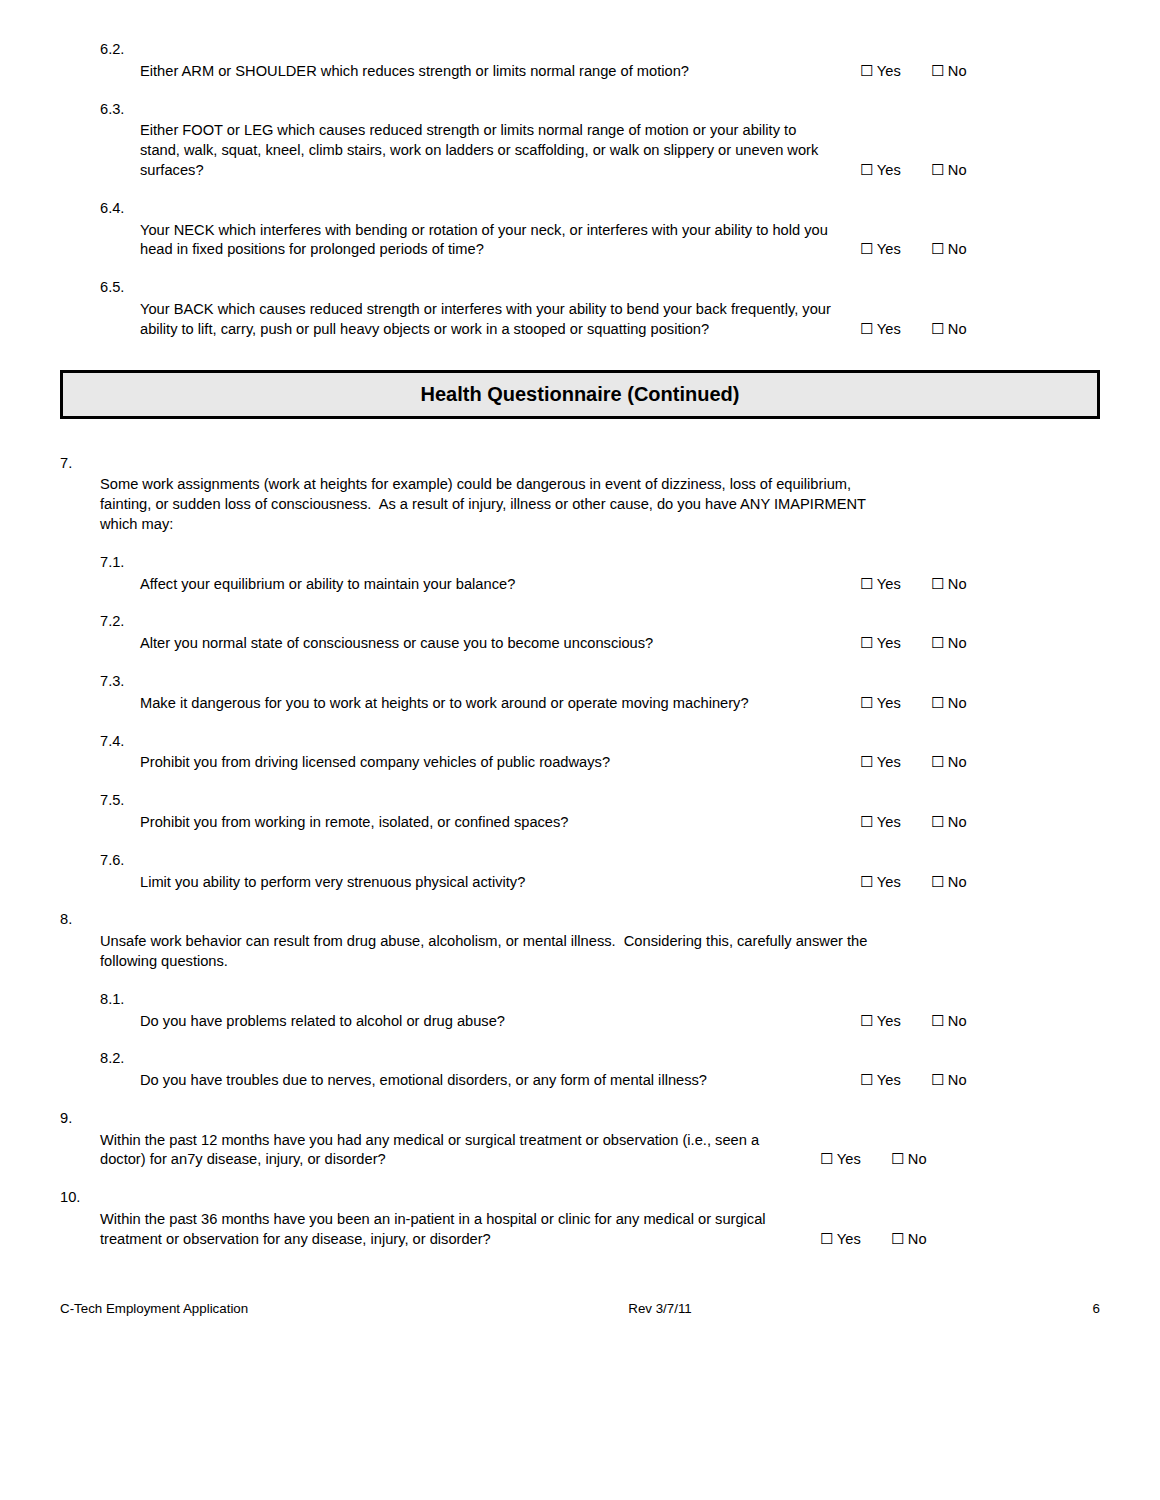6.2.
Either ARM or SHOULDER which reduces strength or limits normal range of motion?
☐ Yes☐ No
6.3.
Either FOOT or LEG which causes reduced strength or limits normal range of motion or your ability to stand, walk, squat, kneel, climb stairs, work on ladders or scaffolding, or walk on slippery or uneven work surfaces?
☐ Yes☐ No
6.4.
Your NECK which interferes with bending or rotation of your neck, or interferes with your ability to hold you head in fixed positions for prolonged periods of time?
☐ Yes☐ No
6.5.
Your BACK which causes reduced strength or interferes with your ability to bend your back frequently, your ability to lift, carry, push or pull heavy objects or work in a stooped or squatting position?
☐ Yes☐ No
Health Questionnaire (Continued)
7.
Some work assignments (work at heights for example) could be dangerous in event of dizziness, loss of equilibrium, fainting, or sudden loss of consciousness. As a result of injury, illness or other cause, do you have ANY IMAPIRMENT which may:
7.1.
Affect your equilibrium or ability to maintain your balance?
☐ Yes☐ No
7.2.
Alter you normal state of consciousness or cause you to become unconscious?
☐ Yes☐ No
7.3.
Make it dangerous for you to work at heights or to work around or operate moving machinery?
☐ Yes☐ No
7.4.
Prohibit you from driving licensed company vehicles of public roadways?
☐ Yes☐ No
7.5.
Prohibit you from working in remote, isolated, or confined spaces?
☐ Yes☐ No
7.6.
Limit you ability to perform very strenuous physical activity?
☐ Yes☐ No
8.
Unsafe work behavior can result from drug abuse, alcoholism, or mental illness. Considering this, carefully answer the following questions.
8.1.
Do you have problems related to alcohol or drug abuse?
☐ Yes☐ No
8.2.
Do you have troubles due to nerves, emotional disorders, or any form of mental illness?
☐ Yes☐ No
9.
Within the past 12 months have you had any medical or surgical treatment or observation (i.e., seen a doctor) for an7y disease, injury, or disorder?
☐ Yes☐ No
10.
Within the past 36 months have you been an in-patient in a hospital or clinic for any medical or surgical treatment or observation for any disease, injury, or disorder?
☐ Yes☐ No
C-Tech Employment Application
Rev 3/7/11
6